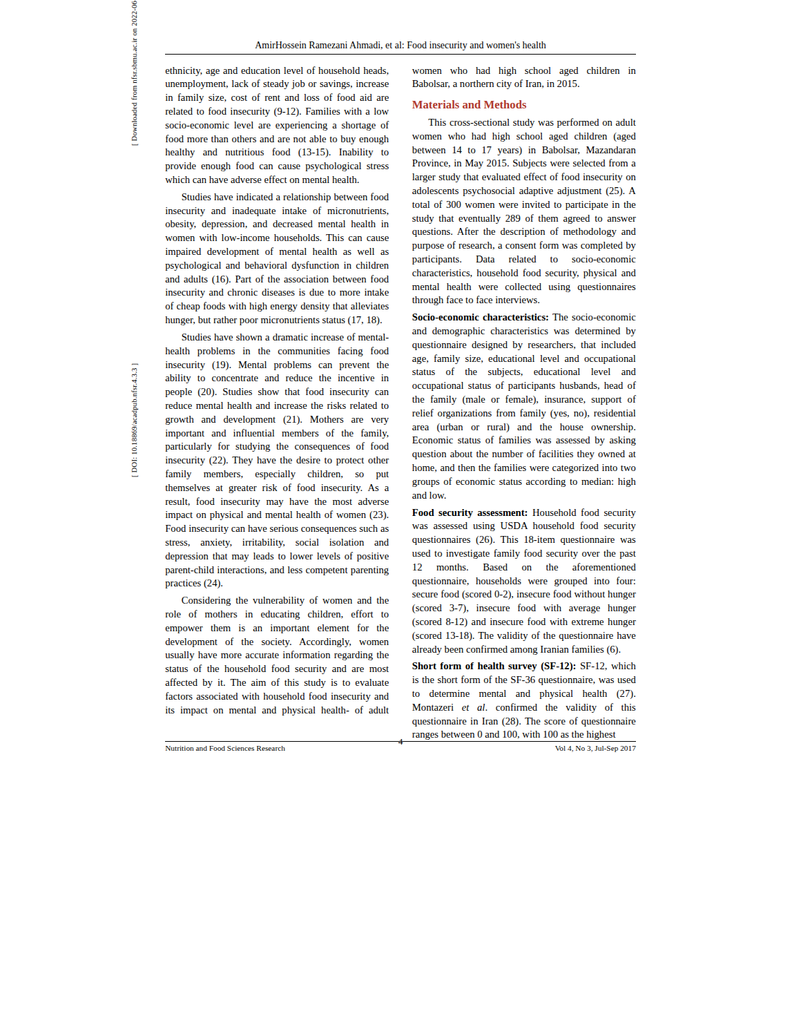[ Downloaded from nfsr.sbmu.ac.ir on 2022-06-25 ]
[ DOI: 10.18869/acadpub.nfsr.4.3.3 ]
AmirHossein Ramezani Ahmadi, et al: Food insecurity and women's health
ethnicity, age and education level of household heads, unemployment, lack of steady job or savings, increase in family size, cost of rent and loss of food aid are related to food insecurity (9-12). Families with a low socio-economic level are experiencing a shortage of food more than others and are not able to buy enough healthy and nutritious food (13-15). Inability to provide enough food can cause psychological stress which can have adverse effect on mental health.
Studies have indicated a relationship between food insecurity and inadequate intake of micronutrients, obesity, depression, and decreased mental health in women with low-income households. This can cause impaired development of mental health as well as psychological and behavioral dysfunction in children and adults (16). Part of the association between food insecurity and chronic diseases is due to more intake of cheap foods with high energy density that alleviates hunger, but rather poor micronutrients status (17, 18).
Studies have shown a dramatic increase of mental-health problems in the communities facing food insecurity (19). Mental problems can prevent the ability to concentrate and reduce the incentive in people (20). Studies show that food insecurity can reduce mental health and increase the risks related to growth and development (21). Mothers are very important and influential members of the family, particularly for studying the consequences of food insecurity (22). They have the desire to protect other family members, especially children, so put themselves at greater risk of food insecurity. As a result, food insecurity may have the most adverse impact on physical and mental health of women (23). Food insecurity can have serious consequences such as stress, anxiety, irritability, social isolation and depression that may leads to lower levels of positive parent-child interactions, and less competent parenting practices (24).
Considering the vulnerability of women and the role of mothers in educating children, effort to empower them is an important element for the development of the society. Accordingly, women usually have more accurate information regarding the status of the household food security and are most affected by it. The aim of this study is to evaluate factors associated with household food insecurity and its impact on mental and physical health- of adult women who had high school aged children in Babolsar, a northern city of Iran, in 2015.
Materials and Methods
This cross-sectional study was performed on adult women who had high school aged children (aged between 14 to 17 years) in Babolsar, Mazandaran Province, in May 2015. Subjects were selected from a larger study that evaluated effect of food insecurity on adolescents psychosocial adaptive adjustment (25). A total of 300 women were invited to participate in the study that eventually 289 of them agreed to answer questions. After the description of methodology and purpose of research, a consent form was completed by participants. Data related to socio-economic characteristics, household food security, physical and mental health were collected using questionnaires through face to face interviews.
Socio-economic characteristics: The socio-economic and demographic characteristics was determined by questionnaire designed by researchers, that included age, family size, educational level and occupational status of the subjects, educational level and occupational status of participants husbands, head of the family (male or female), insurance, support of relief organizations from family (yes, no), residential area (urban or rural) and the house ownership. Economic status of families was assessed by asking question about the number of facilities they owned at home, and then the families were categorized into two groups of economic status according to median: high and low.
Food security assessment: Household food security was assessed using USDA household food security questionnaires (26). This 18-item questionnaire was used to investigate family food security over the past 12 months. Based on the aforementioned questionnaire, households were grouped into four: secure food (scored 0-2), insecure food without hunger (scored 3-7), insecure food with average hunger (scored 8-12) and insecure food with extreme hunger (scored 13-18). The validity of the questionnaire have already been confirmed among Iranian families (6).
Short form of health survey (SF-12): SF-12, which is the short form of the SF-36 questionnaire, was used to determine mental and physical health (27). Montazeri et al. confirmed the validity of this questionnaire in Iran (28). The score of questionnaire ranges between 0 and 100, with 100 as the highest
4
Nutrition and Food Sciences Research
Vol 4, No 3, Jul-Sep 2017